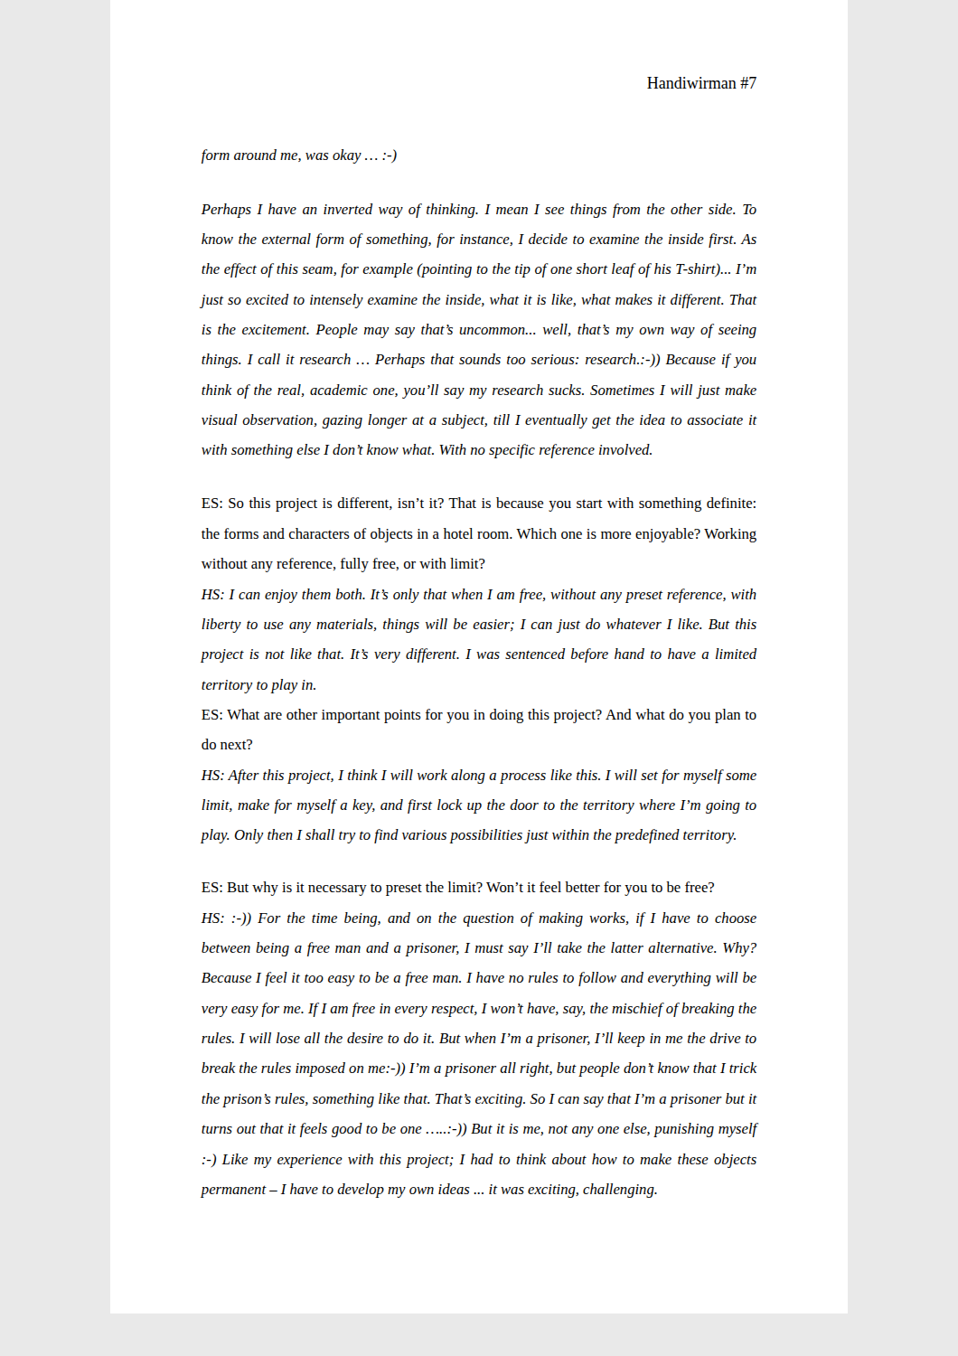Handiwirman #7
form around me, was okay … :-)
Perhaps I have an inverted way of thinking. I mean I see things from the other side. To know the external form of something, for instance, I decide to examine the inside first. As the effect of this seam, for example (pointing to the tip of one short leaf of his T-shirt)... I’m just so excited to intensely examine the inside, what it is like, what makes it different. That is the excitement. People may say that’s uncommon... well, that’s my own way of seeing things. I call it research … Perhaps that sounds too serious: research.:-)) Because if you think of the real, academic one, you’ll say my research sucks. Sometimes I will just make visual observation, gazing longer at a subject, till I eventually get the idea to associate it with something else I don’t know what. With no specific reference involved.
ES: So this project is different, isn’t it? That is because you start with something definite: the forms and characters of objects in a hotel room. Which one is more enjoyable? Working without any reference, fully free, or with limit?
HS: I can enjoy them both. It’s only that when I am free, without any preset reference, with liberty to use any materials, things will be easier; I can just do whatever I like. But this project is not like that. It’s very different. I was sentenced before hand to have a limited territory to play in.
ES: What are other important points for you in doing this project? And what do you plan to do next?
HS: After this project, I think I will work along a process like this. I will set for myself some limit, make for myself a key, and first lock up the door to the territory where I’m going to play. Only then I shall try to find various possibilities just within the predefined territory.
ES: But why is it necessary to preset the limit? Won’t it feel better for you to be free?
HS: :-)) For the time being, and on the question of making works, if I have to choose between being a free man and a prisoner, I must say I’ll take the latter alternative. Why? Because I feel it too easy to be a free man. I have no rules to follow and everything will be very easy for me. If I am free in every respect, I won’t have, say, the mischief of breaking the rules. I will lose all the desire to do it. But when I’m a prisoner, I’ll keep in me the drive to break the rules imposed on me:-)) I’m a prisoner all right, but people don’t know that I trick the prison’s rules, something like that. That’s exciting. So I can say that I’m a prisoner but it turns out that it feels good to be one …..:-)) But it is me, not any one else, punishing myself :-) Like my experience with this project; I had to think about how to make these objects permanent – I have to develop my own ideas ... it was exciting, challenging.